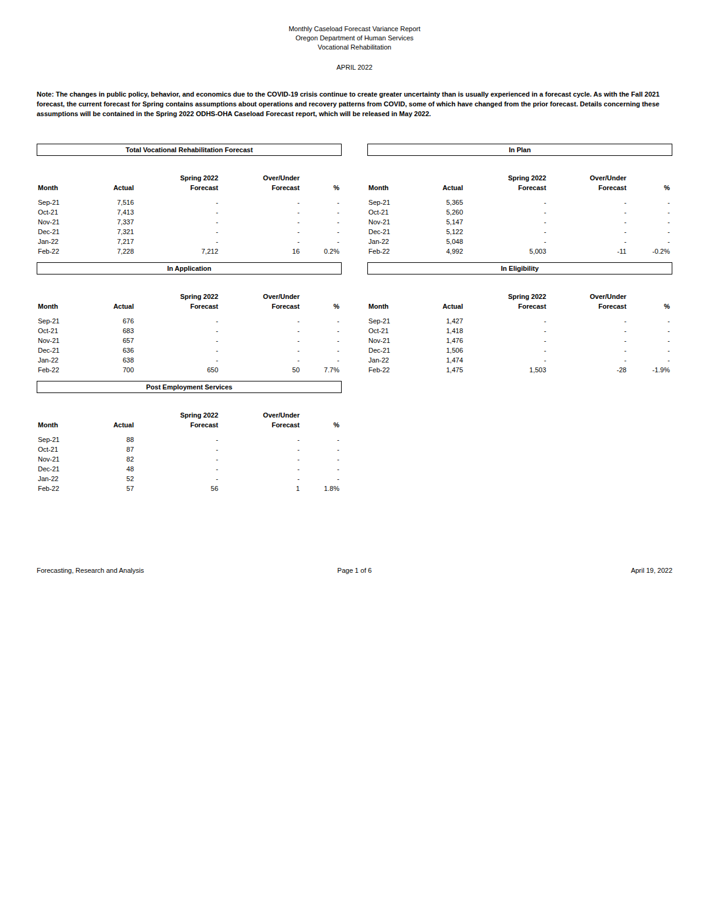Monthly Caseload Forecast Variance Report
Oregon Department of Human Services
Vocational Rehabilitation
APRIL 2022
Note: The changes in public policy, behavior, and economics due to the COVID-19 crisis continue to create greater uncertainty than is usually experienced in a forecast cycle. As with the Fall 2021 forecast, the current forecast for Spring contains assumptions about operations and recovery patterns from COVID, some of which have changed from the prior forecast. Details concerning these assumptions will be contained in the Spring 2022 ODHS-OHA Caseload Forecast report, which will be released in May 2022.
Total Vocational Rehabilitation Forecast
| | | Spring 2022 | Over/Under | |
| --- | --- | --- | --- | --- |
| Month | Actual | Forecast | Forecast | % |
| Sep-21 | 7,516 | - | - | - |
| Oct-21 | 7,413 | - | - | - |
| Nov-21 | 7,337 | - | - | - |
| Dec-21 | 7,321 | - | - | - |
| Jan-22 | 7,217 | - | - | - |
| Feb-22 | 7,228 | 7,212 | 16 | 0.2% |
In Plan
| | | Spring 2022 | Over/Under | |
| --- | --- | --- | --- | --- |
| Month | Actual | Forecast | Forecast | % |
| Sep-21 | 5,365 | - | - | - |
| Oct-21 | 5,260 | - | - | - |
| Nov-21 | 5,147 | - | - | - |
| Dec-21 | 5,122 | - | - | - |
| Jan-22 | 5,048 | - | - | - |
| Feb-22 | 4,992 | 5,003 | -11 | -0.2% |
In Application
| | | Spring 2022 | Over/Under | |
| --- | --- | --- | --- | --- |
| Month | Actual | Forecast | Forecast | % |
| Sep-21 | 676 | - | - | - |
| Oct-21 | 683 | - | - | - |
| Nov-21 | 657 | - | - | - |
| Dec-21 | 636 | - | - | - |
| Jan-22 | 638 | - | - | - |
| Feb-22 | 700 | 650 | 50 | 7.7% |
In Eligibility
| | | Spring 2022 | Over/Under | |
| --- | --- | --- | --- | --- |
| Month | Actual | Forecast | Forecast | % |
| Sep-21 | 1,427 | - | - | - |
| Oct-21 | 1,418 | - | - | - |
| Nov-21 | 1,476 | - | - | - |
| Dec-21 | 1,506 | - | - | - |
| Jan-22 | 1,474 | - | - | - |
| Feb-22 | 1,475 | 1,503 | -28 | -1.9% |
Post Employment Services
| | | Spring 2022 | Over/Under | |
| --- | --- | --- | --- | --- |
| Month | Actual | Forecast | Forecast | % |
| Sep-21 | 88 | - | - | - |
| Oct-21 | 87 | - | - | - |
| Nov-21 | 82 | - | - | - |
| Dec-21 | 48 | - | - | - |
| Jan-22 | 52 | - | - | - |
| Feb-22 | 57 | 56 | 1 | 1.8% |
Forecasting, Research and Analysis
Page 1 of 6
April 19, 2022